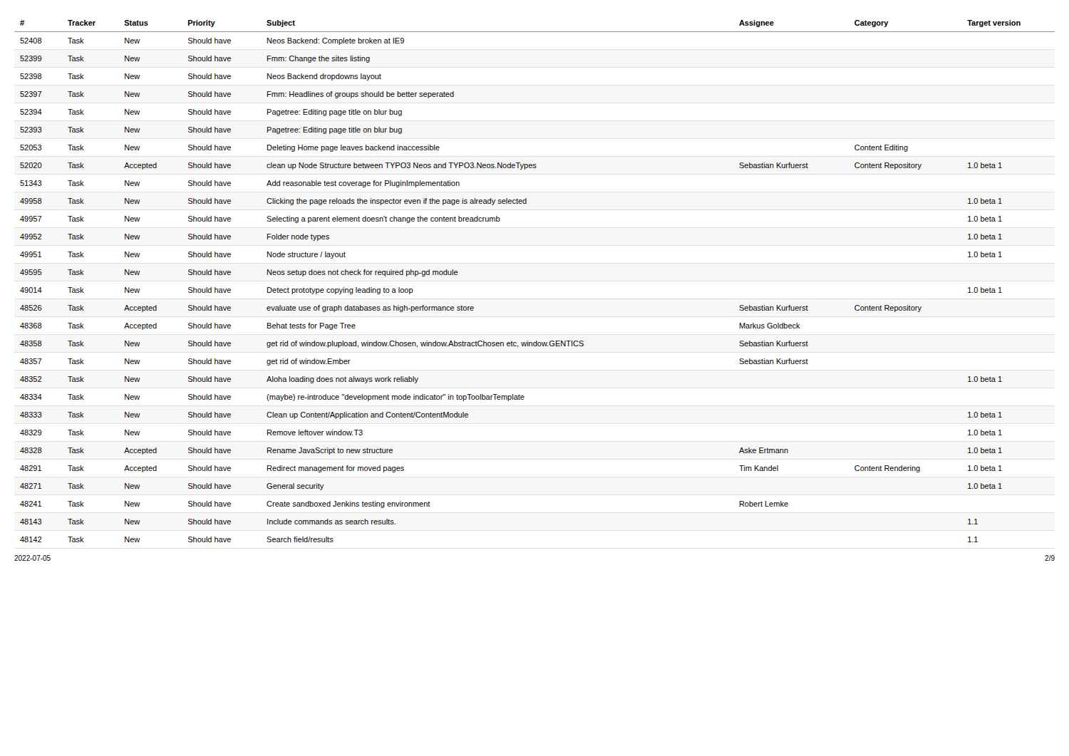| # | Tracker | Status | Priority | Subject | Assignee | Category | Target version |
| --- | --- | --- | --- | --- | --- | --- | --- |
| 52408 | Task | New | Should have | Neos Backend: Complete broken at IE9 | | | |
| 52399 | Task | New | Should have | Fmm: Change the sites listing | | | |
| 52398 | Task | New | Should have | Neos Backend dropdowns layout | | | |
| 52397 | Task | New | Should have | Fmm: Headlines of groups should be better seperated | | | |
| 52394 | Task | New | Should have | Pagetree: Editing page title on blur bug | | | |
| 52393 | Task | New | Should have | Pagetree: Editing page title on blur bug | | | |
| 52053 | Task | New | Should have | Deleting Home page leaves backend inaccessible | | Content Editing | |
| 52020 | Task | Accepted | Should have | clean up Node Structure between TYPO3 Neos and TYPO3.Neos.NodeTypes | Sebastian Kurfuerst | Content Repository | 1.0 beta 1 |
| 51343 | Task | New | Should have | Add reasonable test coverage for PluginImplementation | | | |
| 49958 | Task | New | Should have | Clicking the page reloads the inspector even if the page is already selected | | | 1.0 beta 1 |
| 49957 | Task | New | Should have | Selecting a parent element doesn't change the content breadcrumb | | | 1.0 beta 1 |
| 49952 | Task | New | Should have | Folder node types | | | 1.0 beta 1 |
| 49951 | Task | New | Should have | Node structure / layout | | | 1.0 beta 1 |
| 49595 | Task | New | Should have | Neos setup does not check for required php-gd module | | | |
| 49014 | Task | New | Should have | Detect prototype copying leading to a loop | | | 1.0 beta 1 |
| 48526 | Task | Accepted | Should have | evaluate use of graph databases as high-performance store | Sebastian Kurfuerst | Content Repository | |
| 48368 | Task | Accepted | Should have | Behat tests for Page Tree | Markus Goldbeck | | |
| 48358 | Task | New | Should have | get rid of window.plupload, window.Chosen, window.AbstractChosen etc, window.GENTICS | Sebastian Kurfuerst | | |
| 48357 | Task | New | Should have | get rid of window.Ember | Sebastian Kurfuerst | | |
| 48352 | Task | New | Should have | Aloha loading does not always work reliably | | | 1.0 beta 1 |
| 48334 | Task | New | Should have | (maybe) re-introduce "development mode indicator" in topToolbarTemplate | | | |
| 48333 | Task | New | Should have | Clean up Content/Application and Content/ContentModule | | | 1.0 beta 1 |
| 48329 | Task | New | Should have | Remove leftover window.T3 | | | 1.0 beta 1 |
| 48328 | Task | Accepted | Should have | Rename JavaScript to new structure | Aske Ertmann | | 1.0 beta 1 |
| 48291 | Task | Accepted | Should have | Redirect management for moved pages | Tim Kandel | Content Rendering | 1.0 beta 1 |
| 48271 | Task | New | Should have | General security | | | 1.0 beta 1 |
| 48241 | Task | New | Should have | Create sandboxed Jenkins testing environment | Robert Lemke | | |
| 48143 | Task | New | Should have | Include commands as search results. | | | 1.1 |
| 48142 | Task | New | Should have | Search field/results | | | 1.1 |
2022-07-05 2/9